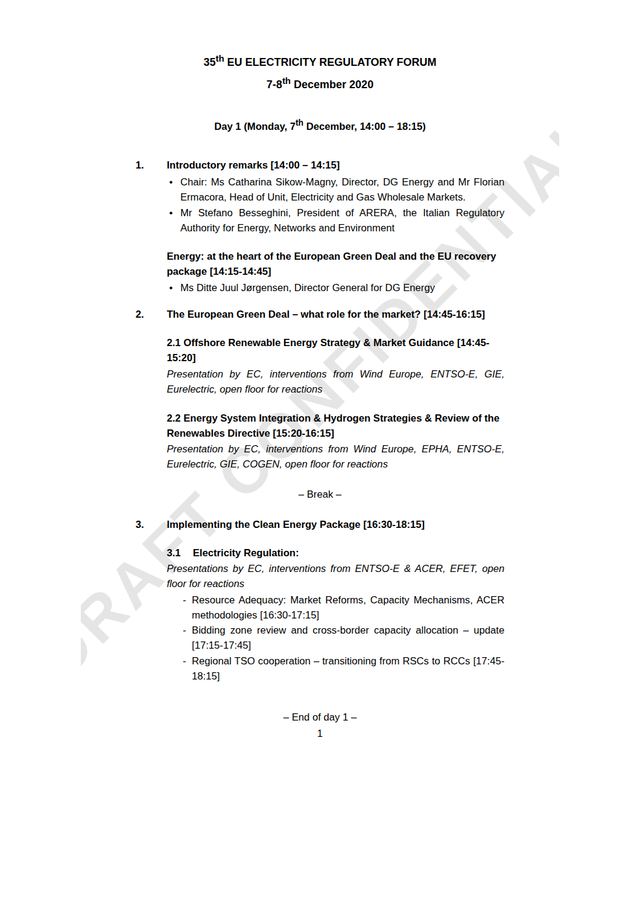DRAFT CONFIDENTIAL
35th EU ELECTRICITY REGULATORY FORUM
7-8th December 2020
Day 1 (Monday, 7th December, 14:00 – 18:15)
1. Introductory remarks [14:00 – 14:15]
Chair: Ms Catharina Sikow-Magny, Director, DG Energy and Mr Florian Ermacora, Head of Unit, Electricity and Gas Wholesale Markets.
Mr Stefano Besseghini, President of ARERA, the Italian Regulatory Authority for Energy, Networks and Environment
Energy: at the heart of the European Green Deal and the EU recovery package [14:15-14:45]
Ms Ditte Juul Jørgensen, Director General for DG Energy
2. The European Green Deal – what role for the market? [14:45-16:15]
2.1 Offshore Renewable Energy Strategy & Market Guidance [14:45-15:20]
Presentation by EC, interventions from Wind Europe, ENTSO-E, GIE, Eurelectric, open floor for reactions
2.2 Energy System Integration & Hydrogen Strategies & Review of the Renewables Directive [15:20-16:15]
Presentation by EC, interventions from Wind Europe, EPHA, ENTSO-E, Eurelectric, GIE, COGEN, open floor for reactions
– Break –
3. Implementing the Clean Energy Package [16:30-18:15]
3.1 Electricity Regulation:
Presentations by EC, interventions from ENTSO-E & ACER, EFET, open floor for reactions
Resource Adequacy: Market Reforms, Capacity Mechanisms, ACER methodologies [16:30-17:15]
Bidding zone review and cross-border capacity allocation – update [17:15-17:45]
Regional TSO cooperation – transitioning from RSCs to RCCs [17:45-18:15]
– End of day 1 –
1